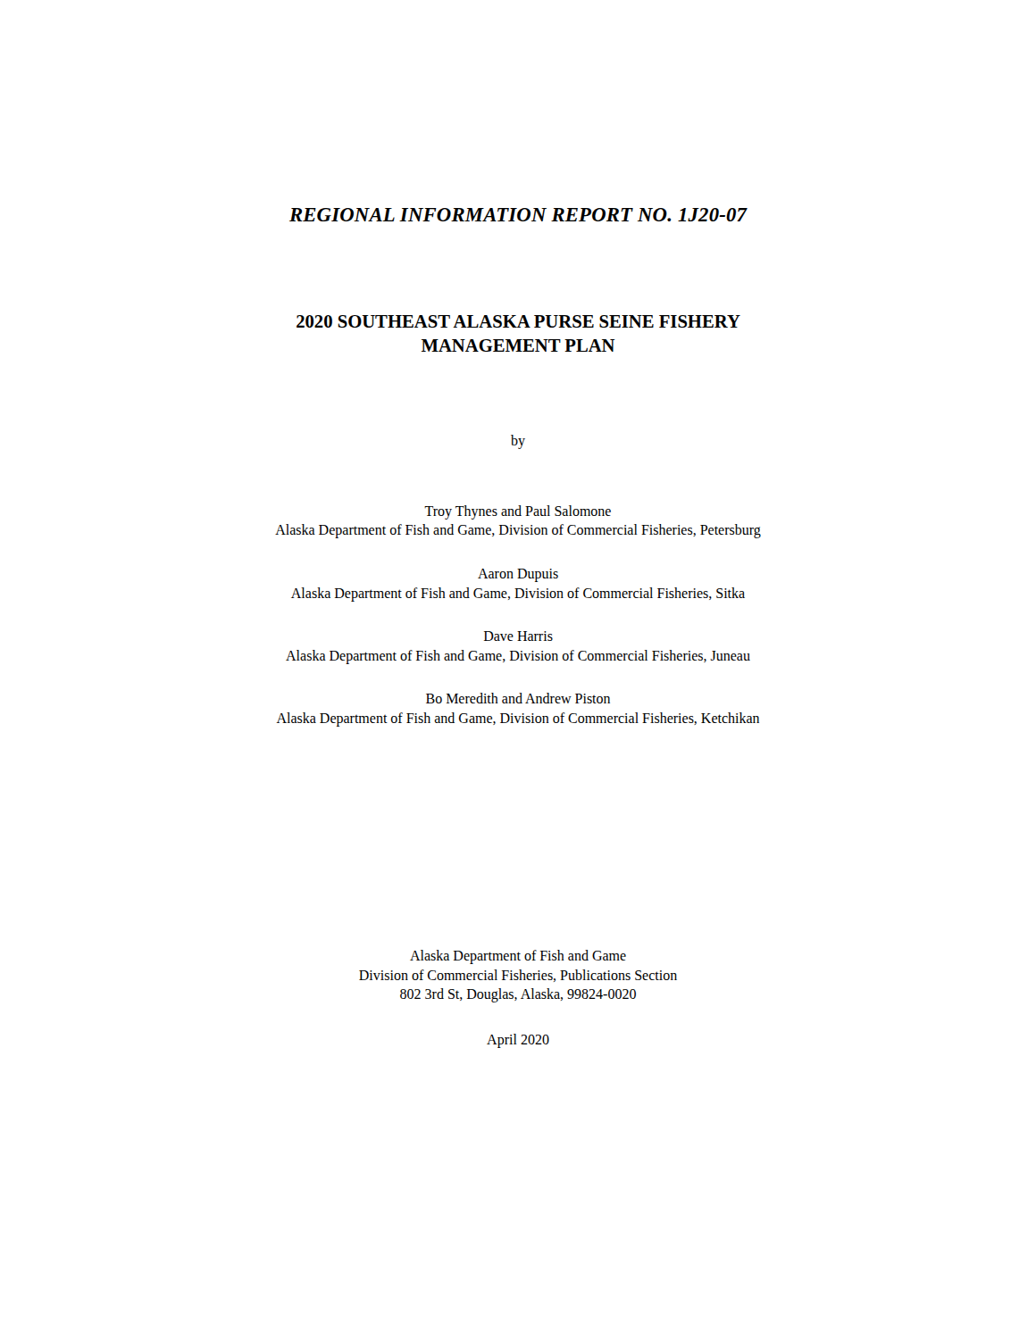REGIONAL INFORMATION REPORT NO. 1J20-07
2020 Southeast Alaska Purse Seine Fishery Management Plan
by
Troy Thynes and Paul Salomone
Alaska Department of Fish and Game, Division of Commercial Fisheries, Petersburg
Aaron Dupuis
Alaska Department of Fish and Game, Division of Commercial Fisheries, Sitka
Dave Harris
Alaska Department of Fish and Game, Division of Commercial Fisheries, Juneau
Bo Meredith and Andrew Piston
Alaska Department of Fish and Game, Division of Commercial Fisheries, Ketchikan
Alaska Department of Fish and Game
Division of Commercial Fisheries, Publications Section
802 3rd St, Douglas, Alaska, 99824-0020
April 2020